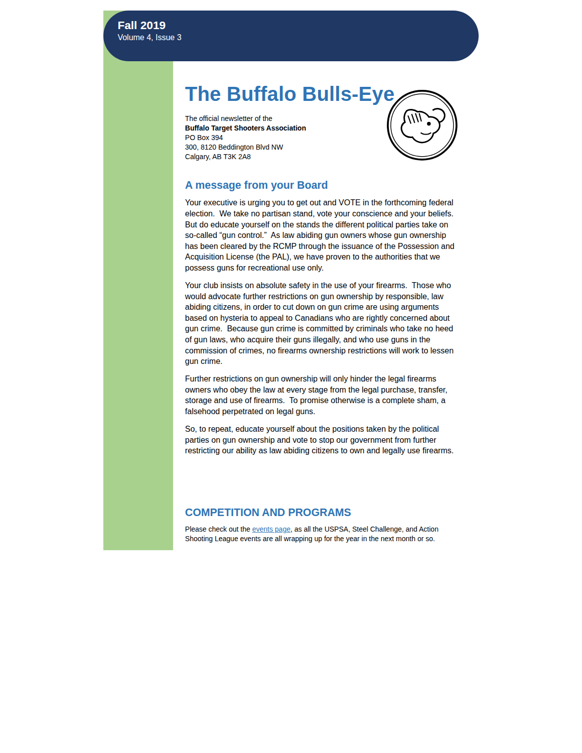Fall 2019
Volume 4, Issue 3
The Buffalo Bulls-Eye
The official newsletter of the
Buffalo Target Shooters Association
PO Box 394
300, 8120 Beddington Blvd NW
Calgary, AB T3K 2A8
A message from your Board
Your executive is urging you to get out and VOTE in the forthcoming federal election. We take no partisan stand, vote your conscience and your beliefs. But do educate yourself on the stands the different political parties take on so-called “gun control.” As law abiding gun owners whose gun ownership has been cleared by the RCMP through the issuance of the Possession and Acquisition License (the PAL), we have proven to the authorities that we possess guns for recreational use only.
Your club insists on absolute safety in the use of your firearms. Those who would advocate further restrictions on gun ownership by responsible, law abiding citizens, in order to cut down on gun crime are using arguments based on hysteria to appeal to Canadians who are rightly concerned about gun crime. Because gun crime is committed by criminals who take no heed of gun laws, who acquire their guns illegally, and who use guns in the commission of crimes, no firearms ownership restrictions will work to lessen gun crime.
Further restrictions on gun ownership will only hinder the legal firearms owners who obey the law at every stage from the legal purchase, transfer, storage and use of firearms. To promise otherwise is a complete sham, a falsehood perpetrated on legal guns.
So, to repeat, educate yourself about the positions taken by the political parties on gun ownership and vote to stop our government from further restricting our ability as law abiding citizens to own and legally use firearms.
Competition and Programs
Please check out the events page, as all the USPSA, Steel Challenge, and Action Shooting League events are all wrapping up for the year in the next month or so.